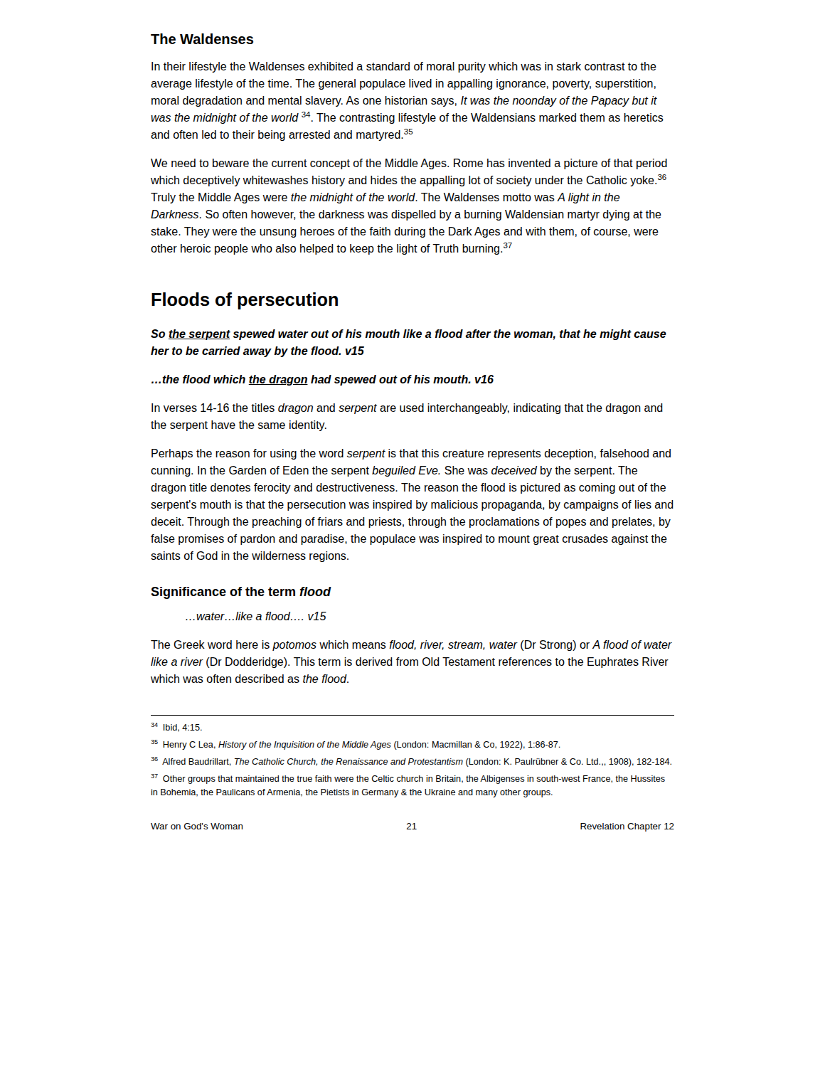The Waldenses
In their lifestyle the Waldenses exhibited a standard of moral purity which was in stark contrast to the average lifestyle of the time. The general populace lived in appalling ignorance, poverty, superstition, moral degradation and mental slavery. As one historian says, It was the noonday of the Papacy but it was the midnight of the world 34. The contrasting lifestyle of the Waldensians marked them as heretics and often led to their being arrested and martyred.35
We need to beware the current concept of the Middle Ages. Rome has invented a picture of that period which deceptively whitewashes history and hides the appalling lot of society under the Catholic yoke.36 Truly the Middle Ages were the midnight of the world. The Waldenses motto was A light in the Darkness. So often however, the darkness was dispelled by a burning Waldensian martyr dying at the stake. They were the unsung heroes of the faith during the Dark Ages and with them, of course, were other heroic people who also helped to keep the light of Truth burning.37
Floods of persecution
So the serpent spewed water out of his mouth like a flood after the woman, that he might cause her to be carried away by the flood. v15
…the flood which the dragon had spewed out of his mouth. v16
In verses 14-16 the titles dragon and serpent are used interchangeably, indicating that the dragon and the serpent have the same identity.
Perhaps the reason for using the word serpent is that this creature represents deception, falsehood and cunning. In the Garden of Eden the serpent beguiled Eve. She was deceived by the serpent. The dragon title denotes ferocity and destructiveness. The reason the flood is pictured as coming out of the serpent's mouth is that the persecution was inspired by malicious propaganda, by campaigns of lies and deceit. Through the preaching of friars and priests, through the proclamations of popes and prelates, by false promises of pardon and paradise, the populace was inspired to mount great crusades against the saints of God in the wilderness regions.
Significance of the term flood
…water…like a flood…. v15
The Greek word here is potomos which means flood, river, stream, water (Dr Strong) or A flood of water like a river (Dr Dodderidge). This term is derived from Old Testament references to the Euphrates River which was often described as the flood.
34 Ibid, 4:15.
35 Henry C Lea, History of the Inquisition of the Middle Ages (London: Macmillan & Co, 1922), 1:86-87.
36 Alfred Baudrillart, The Catholic Church, the Renaissance and Protestantism (London: K. Paulrübner & Co. Ltd.,, 1908), 182-184.
37 Other groups that maintained the true faith were the Celtic church in Britain, the Albigenses in south-west France, the Hussites in Bohemia, the Paulicans of Armenia, the Pietists in Germany & the Ukraine and many other groups.
War on God's Woman 21 Revelation Chapter 12